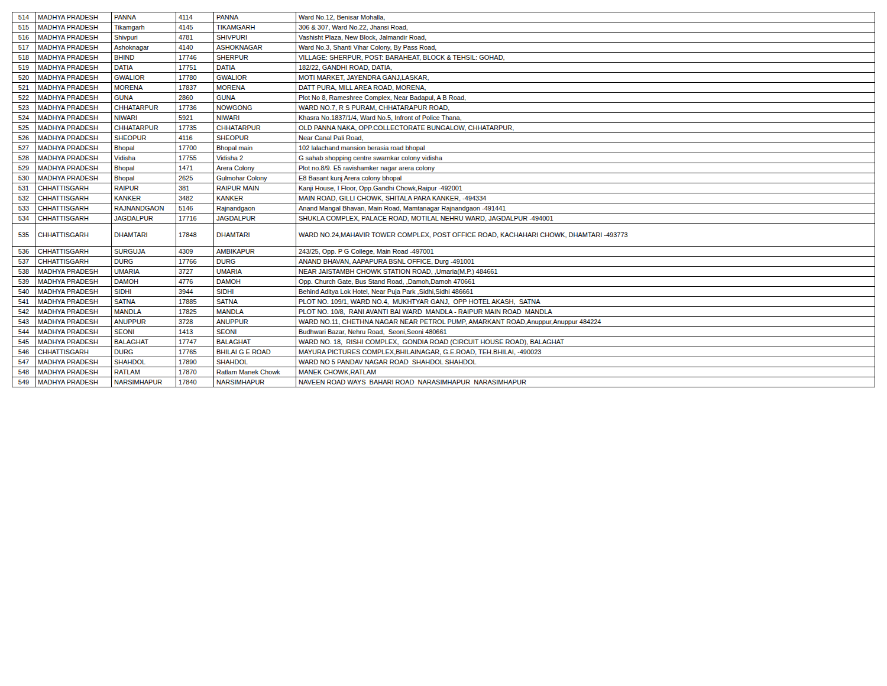| 514 | MADHYA PRADESH | PANNA | 4114 | PANNA | Ward No.12, Benisar Mohalla, |
| 515 | MADHYA PRADESH | Tikamgarh | 4145 | TIKAMGARH | 306 & 307, Ward No.22, Jhansi Road, |
| 516 | MADHYA PRADESH | Shivpuri | 4781 | SHIVPURI | Vashisht Plaza, New Block, Jalmandir Road, |
| 517 | MADHYA PRADESH | Ashoknagar | 4140 | ASHOKNAGAR | Ward No.3, Shanti Vihar Colony, By Pass Road, |
| 518 | MADHYA PRADESH | BHIND | 17746 | SHERPUR | VILLAGE: SHERPUR, POST: BARAHEAT, BLOCK & TEHSIL: GOHAD, |
| 519 | MADHYA PRADESH | DATIA | 17751 | DATIA | 182/22, GANDHI ROAD, DATIA, |
| 520 | MADHYA PRADESH | GWALIOR | 17780 | GWALIOR | MOTI MARKET, JAYENDRA GANJ,LASKAR, |
| 521 | MADHYA PRADESH | MORENA | 17837 | MORENA | DATT PURA, MILL AREA ROAD, MORENA, |
| 522 | MADHYA PRADESH | GUNA | 2860 | GUNA | Plot No 8, Rameshree Complex, Near Badapul, A B Road, |
| 523 | MADHYA PRADESH | CHHATARPUR | 17736 | NOWGONG | WARD NO.7, R S PURAM, CHHATARAPUR ROAD, |
| 524 | MADHYA PRADESH | NIWARI | 5921 | NIWARI | Khasra No.1837/1/4, Ward No.5, Infront of Police Thana, |
| 525 | MADHYA PRADESH | CHHATARPUR | 17735 | CHHATARPUR | OLD PANNA NAKA, OPP.COLLECTORATE BUNGALOW, CHHATARPUR, |
| 526 | MADHYA PRADESH | SHEOPUR | 4116 | SHEOPUR | Near Canal Pali Road, |
| 527 | MADHYA PRADESH | Bhopal | 17700 | Bhopal main | 102 lalachand mansion berasia road bhopal |
| 528 | MADHYA PRADESH | Vidisha | 17755 | Vidisha 2 | G sahab shopping centre swarnkar colony vidisha |
| 529 | MADHYA PRADESH | Bhopal | 1471 | Arera Colony | Plot no.8/9. E5 ravishamker nagar arera colony |
| 530 | MADHYA PRADESH | Bhopal | 2625 | Gulmohar Colony | E8 Basant kunj Arera colony bhopal |
| 531 | CHHATTISGARH | RAIPUR | 381 | RAIPUR MAIN | Kanji House, I Floor, Opp.Gandhi Chowk,Raipur -492001 |
| 532 | CHHATTISGARH | KANKER | 3482 | KANKER | MAIN ROAD, GILLI CHOWK, SHITALA PARA KANKER, -494334 |
| 533 | CHHATTISGARH | RAJNANDGAON | 5146 | Rajnandgaon | Anand Mangal Bhavan, Main Road, Mamtanagar Rajnandgaon -491441 |
| 534 | CHHATTISGARH | JAGDALPUR | 17716 | JAGDALPUR | SHUKLA COMPLEX, PALACE ROAD, MOTILAL NEHRU WARD, JAGDALPUR -494001 |
| 535 | CHHATTISGARH | DHAMTARI | 17848 | DHAMTARI | WARD NO.24,MAHAVIR TOWER COMPLEX, POST OFFICE ROAD, KACHAHARI CHOWK, DHAMTARI -493773 |
| 536 | CHHATTISGARH | SURGUJA | 4309 | AMBIKAPUR | 243/25, Opp. P G College, Main Road -497001 |
| 537 | CHHATTISGARH | DURG | 17766 | DURG | ANAND BHAVAN, AAPAPURA BSNL OFFICE, Durg -491001 |
| 538 | MADHYA PRADESH | UMARIA | 3727 | UMARIA | NEAR JAISTAMBH CHOWK STATION ROAD, ,Umaria(M.P.) 484661 |
| 539 | MADHYA PRADESH | DAMOH | 4776 | DAMOH | Opp. Church Gate, Bus Stand Road, ,Damoh,Damoh 470661 |
| 540 | MADHYA PRADESH | SIDHI | 3944 | SIDHI | Behind Aditya Lok Hotel, Near Puja Park ,Sidhi,Sidhi 486661 |
| 541 | MADHYA PRADESH | SATNA | 17885 | SATNA | PLOT NO. 109/1, WARD NO.4, MUKHTYAR GANJ, OPP HOTEL AKASH, SATNA |
| 542 | MADHYA PRADESH | MANDLA | 17825 | MANDLA | PLOT NO. 10/8, RANI AVANTI BAI WARD MANDLA - RAIPUR MAIN ROAD MANDLA |
| 543 | MADHYA PRADESH | ANUPPUR | 3728 | ANUPPUR | WARD NO.11, CHETHNA NAGAR NEAR PETROL PUMP, AMARKANT ROAD,Anuppur,Anuppur 484224 |
| 544 | MADHYA PRADESH | SEONI | 1413 | SEONI | Budhwari Bazar, Nehru Road, Seoni,Seoni 480661 |
| 545 | MADHYA PRADESH | BALAGHAT | 17747 | BALAGHAT | WARD NO. 18, RISHI COMPLEX, GONDIA ROAD (CIRCUIT HOUSE ROAD), BALAGHAT |
| 546 | CHHATTISGARH | DURG | 17765 | BHILAI G E ROAD | MAYURA PICTURES COMPLEX,BHILAINAGAR, G.E.ROAD, TEH.BHILAI, -490023 |
| 547 | MADHYA PRADESH | SHAHDOL | 17890 | SHAHDOL | WARD NO 5 PANDAV NAGAR ROAD SHAHDOL SHAHDOL |
| 548 | MADHYA PRADESH | RATLAM | 17870 | Ratlam Manek Chowk | MANEK CHOWK,RATLAM |
| 549 | MADHYA PRADESH | NARSIMHAPUR | 17840 | NARSIMHAPUR | NAVEEN ROAD WAYS BAHARI ROAD NARASIMHAPUR NARASIMHAPUR |